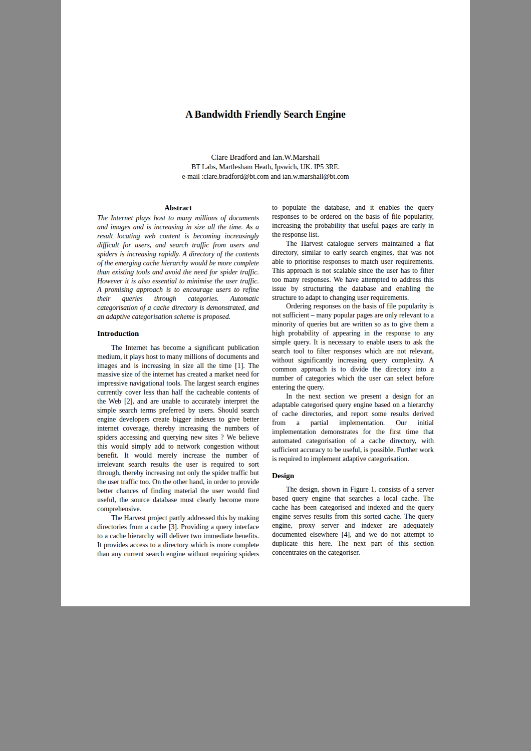A Bandwidth Friendly Search Engine
Clare Bradford and Ian.W.Marshall
BT Labs, Martlesham Heath, Ipswich, UK. IP5 3RE.
e-mail :clare.bradford@bt.com and ian.w.marshall@bt.com
Abstract
The Internet plays host to many millions of documents and images and is increasing in size all the time. As a result locating web content is becoming increasingly difficult for users, and search traffic from users and spiders is increasing rapidly. A directory of the contents of the emerging cache hierarchy would be more complete than existing tools and avoid the need for spider traffic. However it is also essential to minimise the user traffic. A promising approach is to encourage users to refine their queries through categories. Automatic categorisation of a cache directory is demonstrated, and an adaptive categorisation scheme is proposed.
Introduction
The Internet has become a significant publication medium, it plays host to many millions of documents and images and is increasing in size all the time [1]. The massive size of the internet has created a market need for impressive navigational tools. The largest search engines currently cover less than half the cacheable contents of the Web [2], and are unable to accurately interpret the simple search terms preferred by users. Should search engine developers create bigger indexes to give better internet coverage, thereby increasing the numbers of spiders accessing and querying new sites ? We believe this would simply add to network congestion without benefit. It would merely increase the number of irrelevant search results the user is required to sort through, thereby increasing not only the spider traffic but the user traffic too. On the other hand, in order to provide better chances of finding material the user would find useful, the source database must clearly become more comprehensive.
The Harvest project partly addressed this by making directories from a cache [3]. Providing a query interface to a cache hierarchy will deliver two immediate benefits. It provides access to a directory which is more complete than any current search engine without requiring spiders to populate the database, and it enables the query responses to be ordered on the basis of file popularity, increasing the probability that useful pages are early in the response list.
The Harvest catalogue servers maintained a flat directory, similar to early search engines, that was not able to prioritise responses to match user requirements. This approach is not scalable since the user has to filter too many responses. We have attempted to address this issue by structuring the database and enabling the structure to adapt to changing user requirements.
Ordering responses on the basis of file popularity is not sufficient – many popular pages are only relevant to a minority of queries but are written so as to give them a high probability of appearing in the response to any simple query. It is necessary to enable users to ask the search tool to filter responses which are not relevant, without significantly increasing query complexity. A common approach is to divide the directory into a number of categories which the user can select before entering the query.
In the next section we present a design for an adaptable categorised query engine based on a hierarchy of cache directories, and report some results derived from a partial implementation. Our initial implementation demonstrates for the first time that automated categorisation of a cache directory, with sufficient accuracy to be useful, is possible. Further work is required to implement adaptive categorisation.
Design
The design, shown in Figure 1, consists of a server based query engine that searches a local cache. The cache has been categorised and indexed and the query engine serves results from this sorted cache. The query engine, proxy server and indexer are adequately documented elsewhere [4], and we do not attempt to duplicate this here. The next part of this section concentrates on the categoriser.